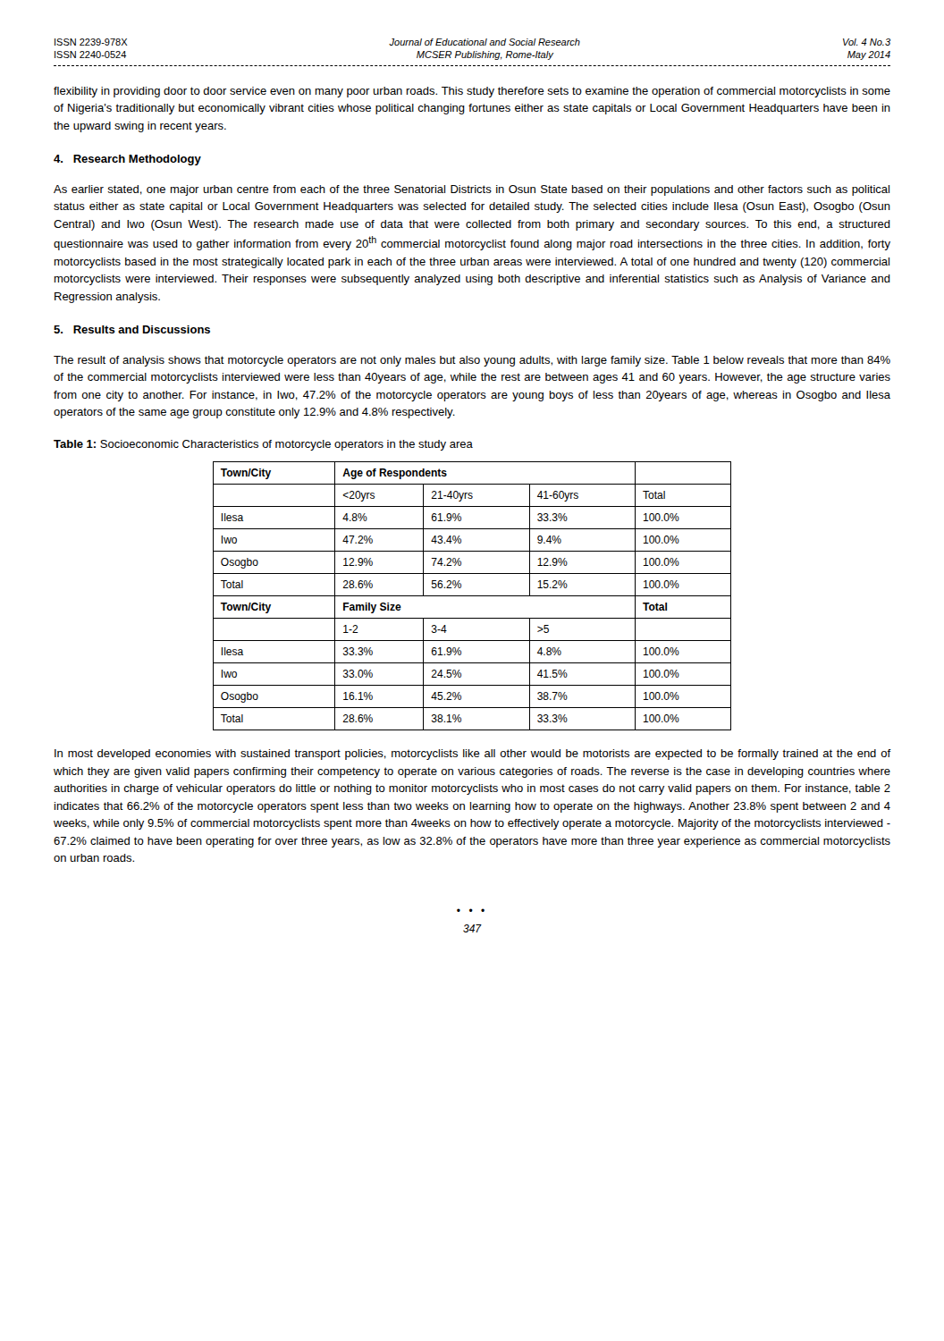ISSN 2239-978X
ISSN 2240-0524
Journal of Educational and Social Research
MCSER Publishing, Rome-Italy
Vol. 4 No.3
May 2014
flexibility in providing door to door service even on many poor urban roads. This study therefore sets to examine the operation of commercial motorcyclists in some of Nigeria's traditionally but economically vibrant cities whose political changing fortunes either as state capitals or Local Government Headquarters have been in the upward swing in recent years.
4. Research Methodology
As earlier stated, one major urban centre from each of the three Senatorial Districts in Osun State based on their populations and other factors such as political status either as state capital or Local Government Headquarters was selected for detailed study. The selected cities include Ilesa (Osun East), Osogbo (Osun Central) and Iwo (Osun West). The research made use of data that were collected from both primary and secondary sources. To this end, a structured questionnaire was used to gather information from every 20th commercial motorcyclist found along major road intersections in the three cities. In addition, forty motorcyclists based in the most strategically located park in each of the three urban areas were interviewed. A total of one hundred and twenty (120) commercial motorcyclists were interviewed. Their responses were subsequently analyzed using both descriptive and inferential statistics such as Analysis of Variance and Regression analysis.
5. Results and Discussions
The result of analysis shows that motorcycle operators are not only males but also young adults, with large family size. Table 1 below reveals that more than 84% of the commercial motorcyclists interviewed were less than 40years of age, while the rest are between ages 41 and 60 years. However, the age structure varies from one city to another. For instance, in Iwo, 47.2% of the motorcycle operators are young boys of less than 20years of age, whereas in Osogbo and Ilesa operators of the same age group constitute only 12.9% and 4.8% respectively.
Table 1: Socioeconomic Characteristics of motorcycle operators in the study area
| Town/City | Age of Respondents | |
| --- | --- | --- |
| | <20yrs | 21-40yrs | 41-60yrs | Total |
| Ilesa | 4.8% | 61.9% | 33.3% | 100.0% |
| Iwo | 47.2% | 43.4% | 9.4% | 100.0% |
| Osogbo | 12.9% | 74.2% | 12.9% | 100.0% |
| Total | 28.6% | 56.2% | 15.2% | 100.0% |
| Town/City | Family Size | Total |
| | 1-2 | 3-4 | >5 | |
| Ilesa | 33.3% | 61.9% | 4.8% | 100.0% |
| Iwo | 33.0% | 24.5% | 41.5% | 100.0% |
| Osogbo | 16.1% | 45.2% | 38.7% | 100.0% |
| Total | 28.6% | 38.1% | 33.3% | 100.0% |
In most developed economies with sustained transport policies, motorcyclists like all other would be motorists are expected to be formally trained at the end of which they are given valid papers confirming their competency to operate on various categories of roads. The reverse is the case in developing countries where authorities in charge of vehicular operators do little or nothing to monitor motorcyclists who in most cases do not carry valid papers on them. For instance, table 2 indicates that 66.2% of the motorcycle operators spent less than two weeks on learning how to operate on the highways. Another 23.8% spent between 2 and 4 weeks, while only 9.5% of commercial motorcyclists spent more than 4weeks on how to effectively operate a motorcycle. Majority of the motorcyclists interviewed - 67.2% claimed to have been operating for over three years, as low as 32.8% of the operators have more than three year experience as commercial motorcyclists on urban roads.
• • •
347